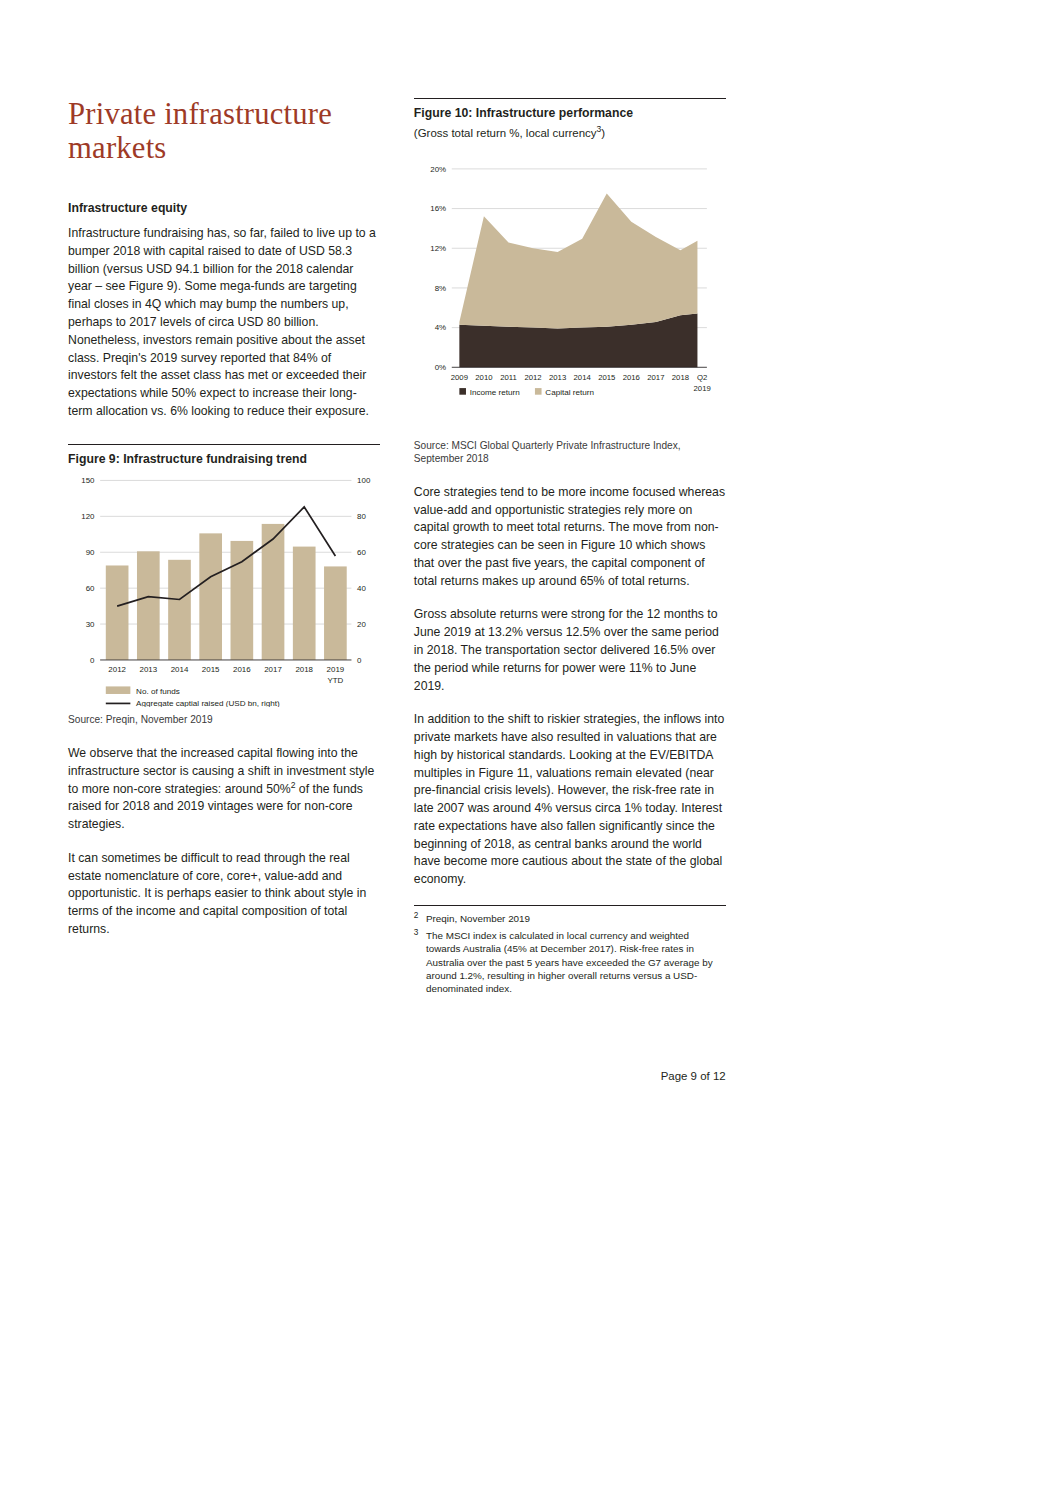Private infrastructure markets
Infrastructure equity
Infrastructure fundraising has, so far, failed to live up to a bumper 2018 with capital raised to date of USD 58.3 billion (versus USD 94.1 billion for the 2018 calendar year – see Figure 9). Some mega-funds are targeting final closes in 4Q which may bump the numbers up, perhaps to 2017 levels of circa USD 80 billion. Nonetheless, investors remain positive about the asset class. Preqin's 2019 survey reported that 84% of investors felt the asset class has met or exceeded their expectations while 50% expect to increase their long-term allocation vs. 6% looking to reduce their exposure.
Figure 9: Infrastructure fundraising trend
150 120 90 60 30 0 100 80 60 40 20 0 2012 2013 2014 2015 2016 2017 2018 2019 YTD No. of funds Aggregate captial raised (USD bn, right)
Source: Preqin, November 2019
We observe that the increased capital flowing into the infrastructure sector is causing a shift in investment style to more non-core strategies: around 50%2 of the funds raised for 2018 and 2019 vintages were for non-core strategies.
It can sometimes be difficult to read through the real estate nomenclature of core, core+, value-add and opportunistic. It is perhaps easier to think about style in terms of the income and capital composition of total returns.
Figure 10: Infrastructure performance
(Gross total return %, local currency3)
20% 16% 12% 8% 4% 0% 2009 2010 2011 2012 2013 2014 2015 2016 2017 2018 Q2 2019 Income return Capital return
Source: MSCI Global Quarterly Private Infrastructure Index, September 2018
Core strategies tend to be more income focused whereas value-add and opportunistic strategies rely more on capital growth to meet total returns. The move from non-core strategies can be seen in Figure 10 which shows that over the past five years, the capital component of total returns makes up around 65% of total returns.
Gross absolute returns were strong for the 12 months to June 2019 at 13.2% versus 12.5% over the same period in 2018. The transportation sector delivered 16.5% over the period while returns for power were 11% to June 2019.
In addition to the shift to riskier strategies, the inflows into private markets have also resulted in valuations that are high by historical standards. Looking at the EV/EBITDA multiples in Figure 11, valuations remain elevated (near pre-financial crisis levels). However, the risk-free rate in late 2007 was around 4% versus circa 1% today. Interest rate expectations have also fallen significantly since the beginning of 2018, as central banks around the world have become more cautious about the state of the global economy.
2 Preqin, November 2019
3 The MSCI index is calculated in local currency and weighted towards Australia (45% at December 2017). Risk-free rates in Australia over the past 5 years have exceeded the G7 average by around 1.2%, resulting in higher overall returns versus a USD-denominated index.
Page 9 of 12